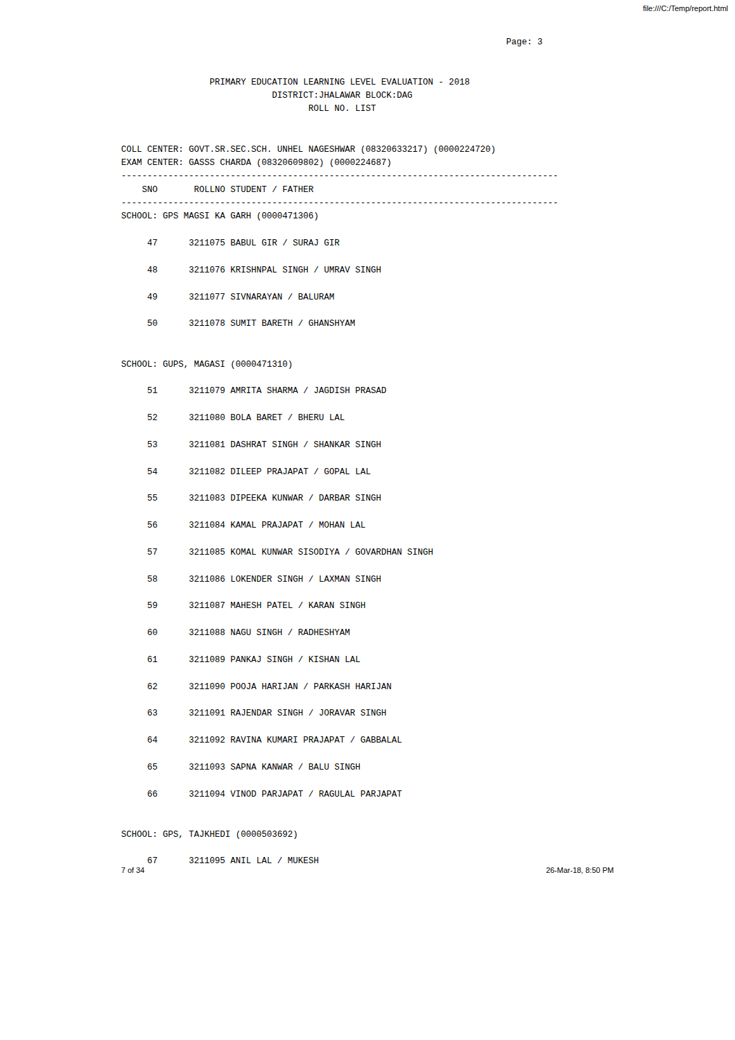file:///C:/Temp/report.html
                                                                          Page: 3


                 PRIMARY EDUCATION LEARNING LEVEL EVALUATION - 2018
                             DISTRICT:JHALAWAR BLOCK:DAG
                                    ROLL NO. LIST


COLL CENTER: GOVT.SR.SEC.SCH. UNHEL NAGESHWAR (08320633217) (0000224720)
EXAM CENTER: GASSS CHARDA (08320609802) (0000224687)
------------------------------------------------------------------------------------
    SNO       ROLLNO STUDENT / FATHER
------------------------------------------------------------------------------------
SCHOOL: GPS MAGSI KA GARH (0000471306)

     47      3211075 BABUL GIR / SURAJ GIR

     48      3211076 KRISHNPAL SINGH / UMRAV SINGH

     49      3211077 SIVNARAYAN / BALURAM

     50      3211078 SUMIT BARETH / GHANSHYAM


SCHOOL: GUPS, MAGASI (0000471310)

     51      3211079 AMRITA SHARMA / JAGDISH PRASAD

     52      3211080 BOLA BARET / BHERU LAL

     53      3211081 DASHRAT SINGH / SHANKAR SINGH

     54      3211082 DILEEP PRAJAPAT / GOPAL LAL

     55      3211083 DIPEEKA KUNWAR / DARBAR SINGH

     56      3211084 KAMAL PRAJAPAT / MOHAN LAL

     57      3211085 KOMAL KUNWAR SISODIYA / GOVARDHAN SINGH

     58      3211086 LOKENDER SINGH / LAXMAN SINGH

     59      3211087 MAHESH PATEL / KARAN SINGH

     60      3211088 NAGU SINGH / RADHESHYAM

     61      3211089 PANKAJ SINGH / KISHAN LAL

     62      3211090 POOJA HARIJAN / PARKASH HARIJAN

     63      3211091 RAJENDAR SINGH / JORAVAR SINGH

     64      3211092 RAVINA KUMARI PRAJAPAT / GABBALAL

     65      3211093 SAPNA KANWAR / BALU SINGH

     66      3211094 VINOD PARJAPAT / RAGULAL PARJAPAT


SCHOOL: GPS, TAJKHEDI (0000503692)

     67      3211095 ANIL LAL / MUKESH
7 of 34 26-Mar-18, 8:50 PM